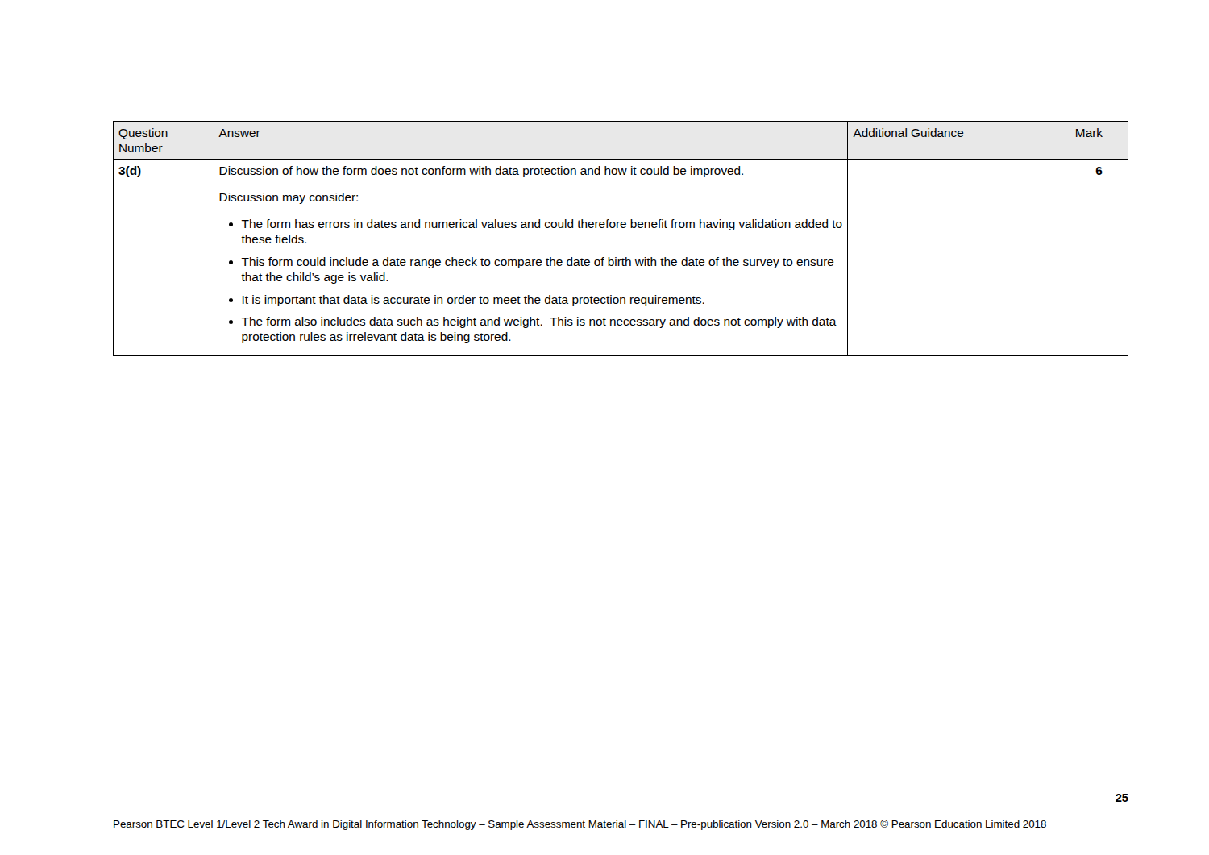| Question Number | Answer | Additional Guidance | Mark |
| --- | --- | --- | --- |
| 3(d) | Discussion of how the form does not conform with data protection and how it could be improved. Discussion may consider: The form has errors in dates and numerical values and could therefore benefit from having validation added to these fields. This form could include a date range check to compare the date of birth with the date of the survey to ensure that the child’s age is valid. It is important that data is accurate in order to meet the data protection requirements. The form also includes data such as height and weight. This is not necessary and does not comply with data protection rules as irrelevant data is being stored. | | 6 |
25
Pearson BTEC Level 1/Level 2 Tech Award in Digital Information Technology – Sample Assessment Material – FINAL – Pre-publication Version 2.0 – March 2018 © Pearson Education Limited 2018